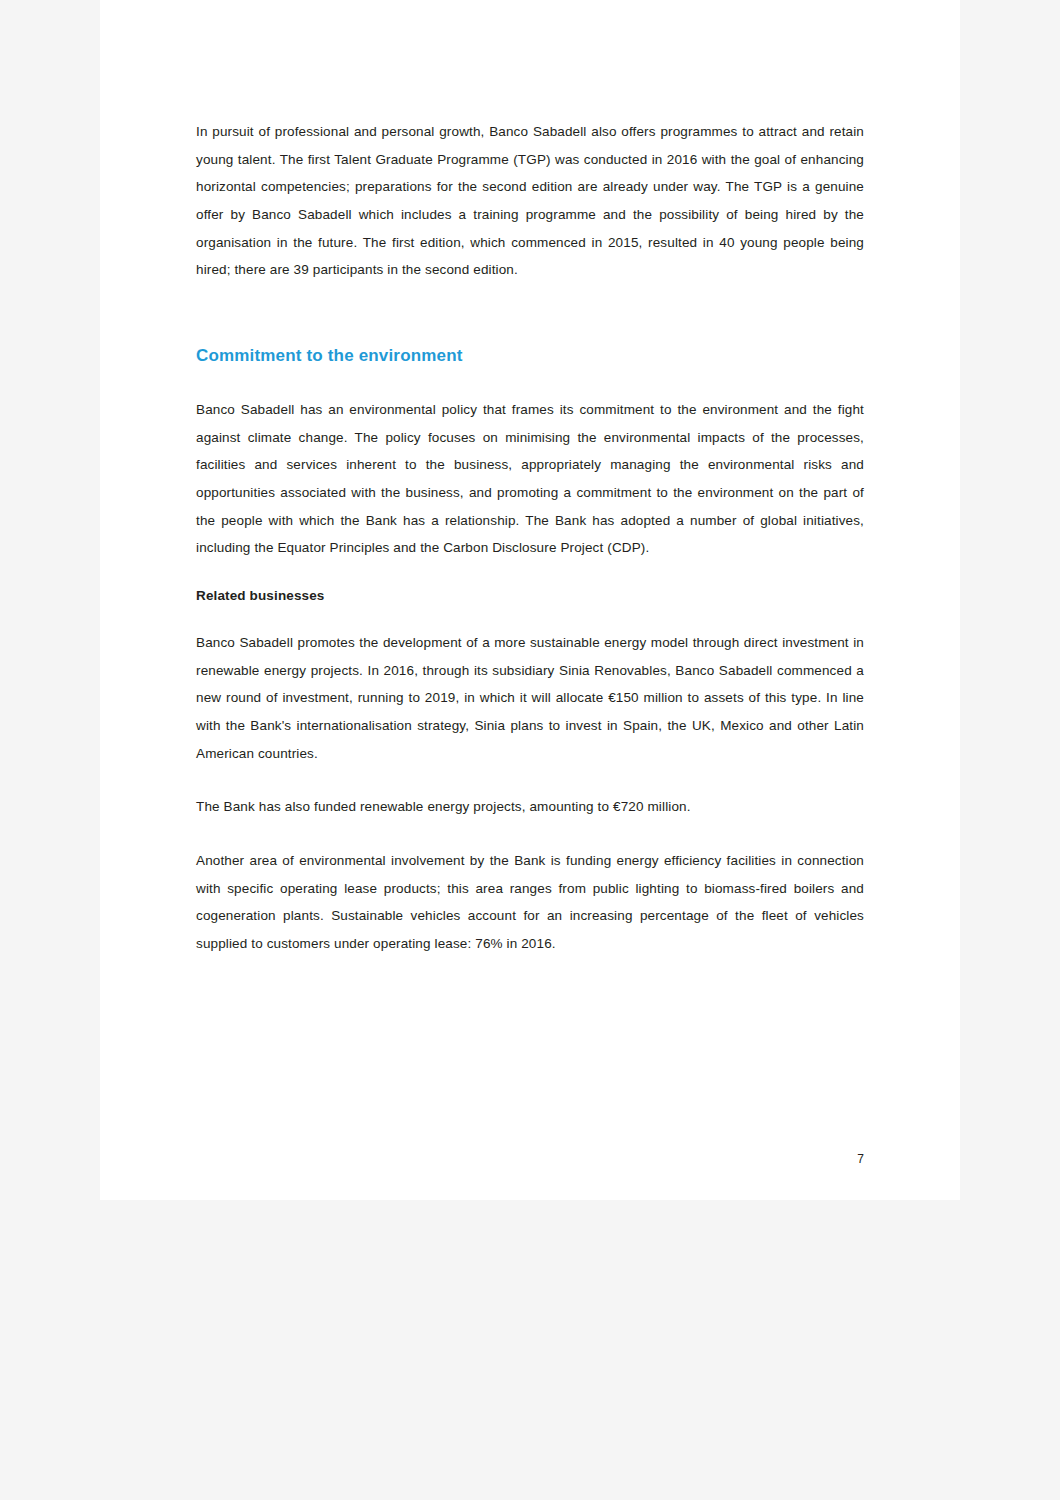In pursuit of professional and personal growth, Banco Sabadell also offers programmes to attract and retain young talent. The first Talent Graduate Programme (TGP) was conducted in 2016 with the goal of enhancing horizontal competencies; preparations for the second edition are already under way. The TGP is a genuine offer by Banco Sabadell which includes a training programme and the possibility of being hired by the organisation in the future. The first edition, which commenced in 2015, resulted in 40 young people being hired; there are 39 participants in the second edition.
Commitment to the environment
Banco Sabadell has an environmental policy that frames its commitment to the environment and the fight against climate change. The policy focuses on minimising the environmental impacts of the processes, facilities and services inherent to the business, appropriately managing the environmental risks and opportunities associated with the business, and promoting a commitment to the environment on the part of the people with which the Bank has a relationship. The Bank has adopted a number of global initiatives, including the Equator Principles and the Carbon Disclosure Project (CDP).
Related businesses
Banco Sabadell promotes the development of a more sustainable energy model through direct investment in renewable energy projects. In 2016, through its subsidiary Sinia Renovables, Banco Sabadell commenced a new round of investment, running to 2019, in which it will allocate €150 million to assets of this type. In line with the Bank's internationalisation strategy, Sinia plans to invest in Spain, the UK, Mexico and other Latin American countries.
The Bank has also funded renewable energy projects, amounting to €720 million.
Another area of environmental involvement by the Bank is funding energy efficiency facilities in connection with specific operating lease products; this area ranges from public lighting to biomass-fired boilers and cogeneration plants. Sustainable vehicles account for an increasing percentage of the fleet of vehicles supplied to customers under operating lease: 76% in 2016.
7